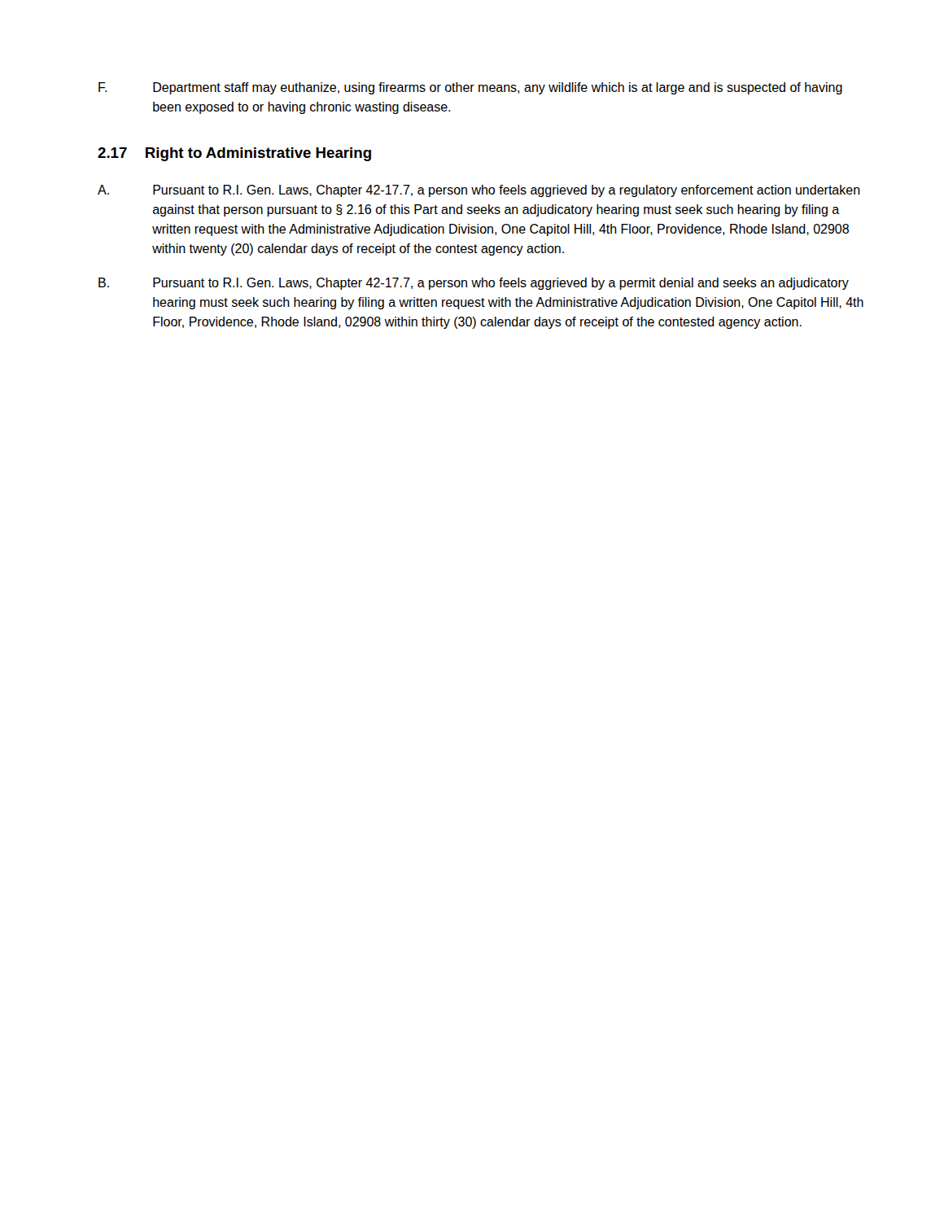F.
Department staff may euthanize, using firearms or other means, any wildlife which is at large and is suspected of having been exposed to or having chronic wasting disease.
2.17 Right to Administrative Hearing
A.
Pursuant to R.I. Gen. Laws, Chapter 42-17.7, a person who feels aggrieved by a regulatory enforcement action undertaken against that person pursuant to § 2.16 of this Part and seeks an adjudicatory hearing must seek such hearing by filing a written request with the Administrative Adjudication Division, One Capitol Hill, 4th Floor, Providence, Rhode Island, 02908 within twenty (20) calendar days of receipt of the contest agency action.
B.
Pursuant to R.I. Gen. Laws, Chapter 42-17.7, a person who feels aggrieved by a permit denial and seeks an adjudicatory hearing must seek such hearing by filing a written request with the Administrative Adjudication Division, One Capitol Hill, 4th Floor, Providence, Rhode Island, 02908 within thirty (30) calendar days of receipt of the contested agency action.